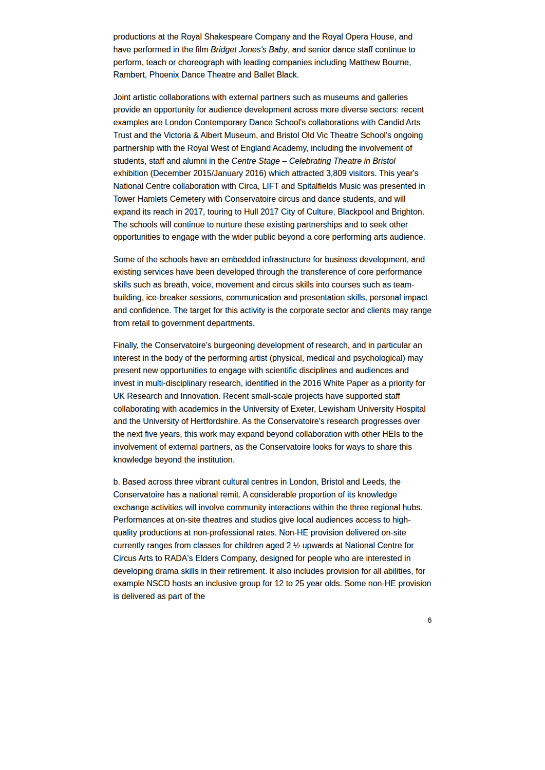productions at the Royal Shakespeare Company and the Royal Opera House, and have performed in the film Bridget Jones's Baby, and senior dance staff continue to perform, teach or choreograph with leading companies including Matthew Bourne, Rambert, Phoenix Dance Theatre and Ballet Black.
Joint artistic collaborations with external partners such as museums and galleries provide an opportunity for audience development across more diverse sectors: recent examples are London Contemporary Dance School's collaborations with Candid Arts Trust and the Victoria & Albert Museum, and Bristol Old Vic Theatre School's ongoing partnership with the Royal West of England Academy, including the involvement of students, staff and alumni in the Centre Stage – Celebrating Theatre in Bristol exhibition (December 2015/January 2016) which attracted 3,809 visitors. This year's National Centre collaboration with Circa, LIFT and Spitalfields Music was presented in Tower Hamlets Cemetery with Conservatoire circus and dance students, and will expand its reach in 2017, touring to Hull 2017 City of Culture, Blackpool and Brighton. The schools will continue to nurture these existing partnerships and to seek other opportunities to engage with the wider public beyond a core performing arts audience.
Some of the schools have an embedded infrastructure for business development, and existing services have been developed through the transference of core performance skills such as breath, voice, movement and circus skills into courses such as team-building, ice-breaker sessions, communication and presentation skills, personal impact and confidence. The target for this activity is the corporate sector and clients may range from retail to government departments.
Finally, the Conservatoire's burgeoning development of research, and in particular an interest in the body of the performing artist (physical, medical and psychological) may present new opportunities to engage with scientific disciplines and audiences and invest in multi-disciplinary research, identified in the 2016 White Paper as a priority for UK Research and Innovation. Recent small-scale projects have supported staff collaborating with academics in the University of Exeter, Lewisham University Hospital and the University of Hertfordshire. As the Conservatoire's research progresses over the next five years, this work may expand beyond collaboration with other HEIs to the involvement of external partners, as the Conservatoire looks for ways to share this knowledge beyond the institution.
b. Based across three vibrant cultural centres in London, Bristol and Leeds, the Conservatoire has a national remit. A considerable proportion of its knowledge exchange activities will involve community interactions within the three regional hubs. Performances at on-site theatres and studios give local audiences access to high-quality productions at non-professional rates. Non-HE provision delivered on-site currently ranges from classes for children aged 2 ½ upwards at National Centre for Circus Arts to RADA's Elders Company, designed for people who are interested in developing drama skills in their retirement. It also includes provision for all abilities, for example NSCD hosts an inclusive group for 12 to 25 year olds. Some non-HE provision is delivered as part of the
6